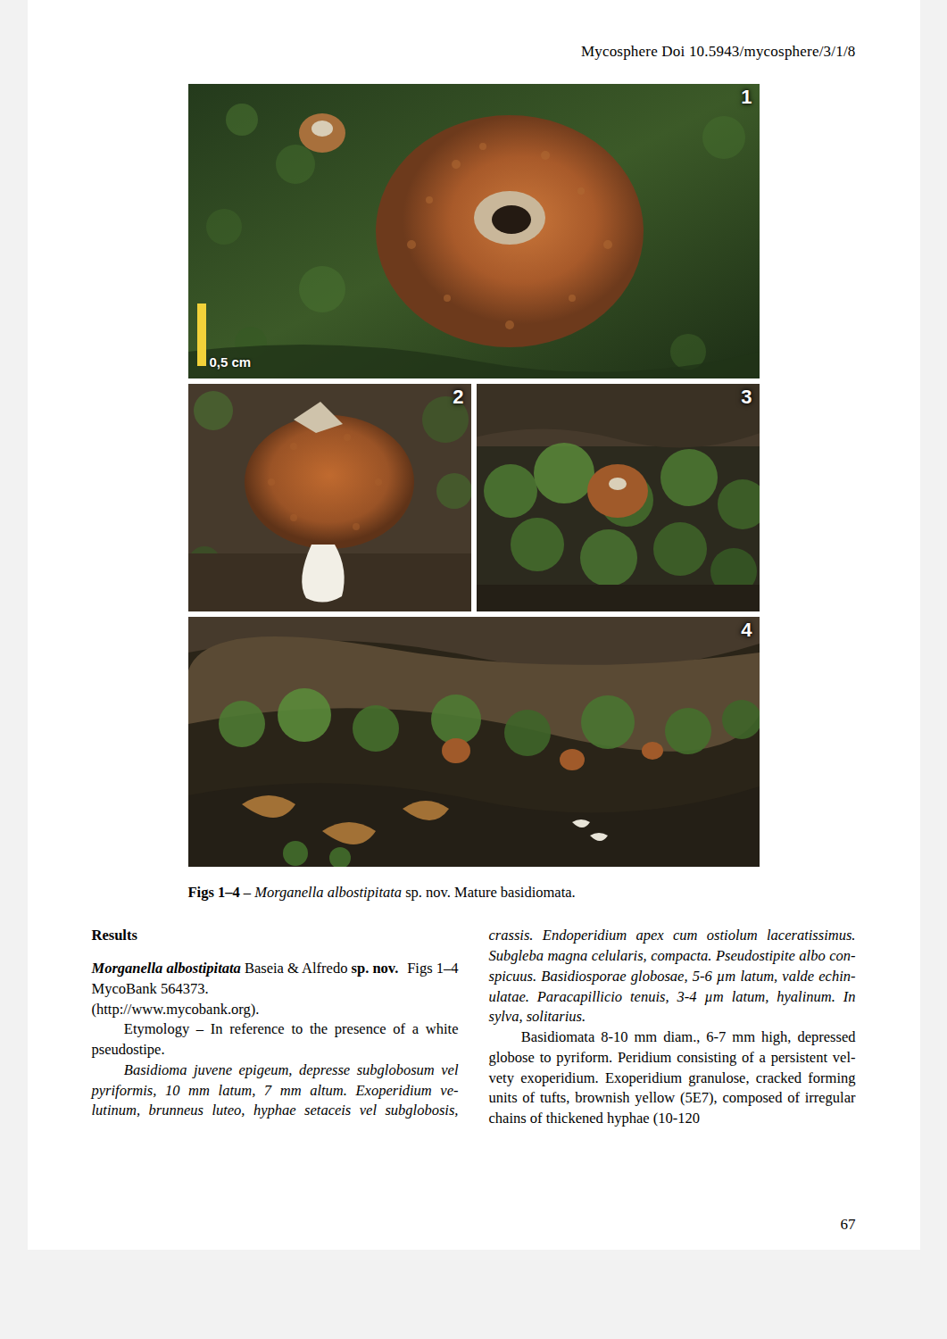Mycosphere Doi 10.5943/mycosphere/3/1/8
1
0,5 cm
2
3
4
Figs 1–4 – Morganella albostipitata sp. nov. Mature basidiomata.
Results
Morganella albostipitata Baseia & Alfredo sp. nov. Figs 1–4
MycoBank 564373.
(http://www.mycobank.org).
Etymology – In reference to the presence of a white pseudostipe.
Basidioma juvene epigeum, depresse subglobosum vel pyriformis, 10 mm latum, 7 mm altum. Exoperidium velutinum, brunneus luteo, hyphae setaceis vel subglobosis, crassis. Endoperidium apex cum ostiolum laceratissimus. Subgleba magna celularis, compacta. Pseudostipite albo conspicuus. Basidiosporae globosae, 5-6 µm latum, valde echinulatae. Paracapillicio tenuis, 3-4 µm latum, hyalinum. In sylva, solitarius.
Basidiomata 8-10 mm diam., 6-7 mm high, depressed globose to pyriform. Peridium consisting of a persistent velvety exoperidium. Exoperidium granulose, cracked forming units of tufts, brownish yellow (5E7), composed of irregular chains of thickened hyphae (10-120
67